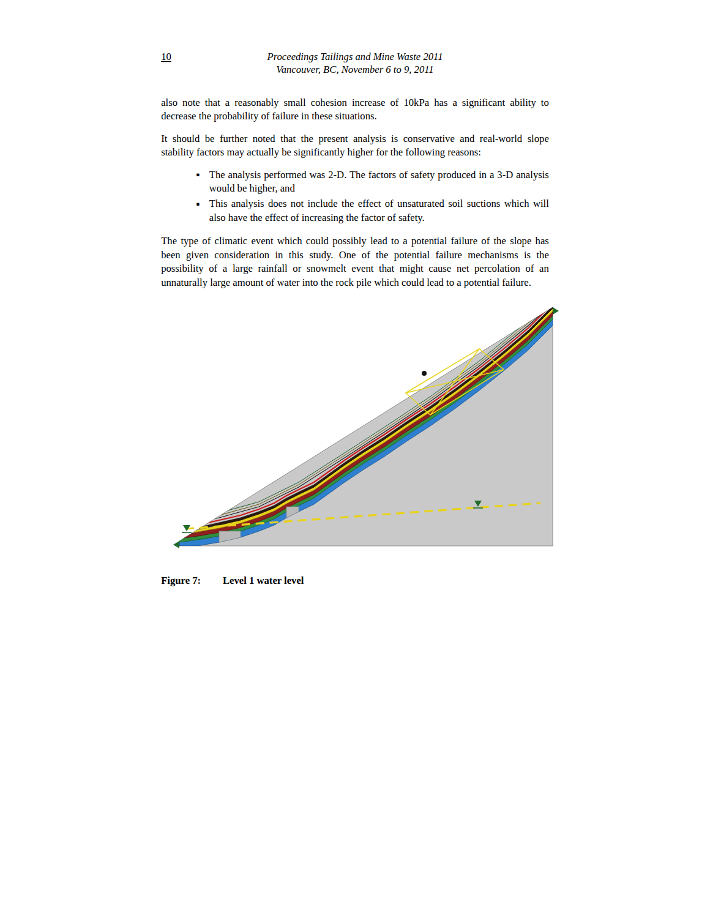10
Proceedings Tailings and Mine Waste 2011
Vancouver, BC, November 6 to 9, 2011
also note that a reasonably small cohesion increase of 10kPa has a significant ability to decrease the probability of failure in these situations.
It should be further noted that the present analysis is conservative and real-world slope stability factors may actually be significantly higher for the following reasons:
The analysis performed was 2-D. The factors of safety produced in a 3-D analysis would be higher, and
This analysis does not include the effect of unsaturated soil suctions which will also have the effect of increasing the factor of safety.
The type of climatic event which could possibly lead to a potential failure of the slope has been given consideration in this study. One of the potential failure mechanisms is the possibility of a large rainfall or snowmelt event that might cause net percolation of an unnaturally large amount of water into the rock pile which could lead to a potential failure.
Figure 7: Level 1 water level